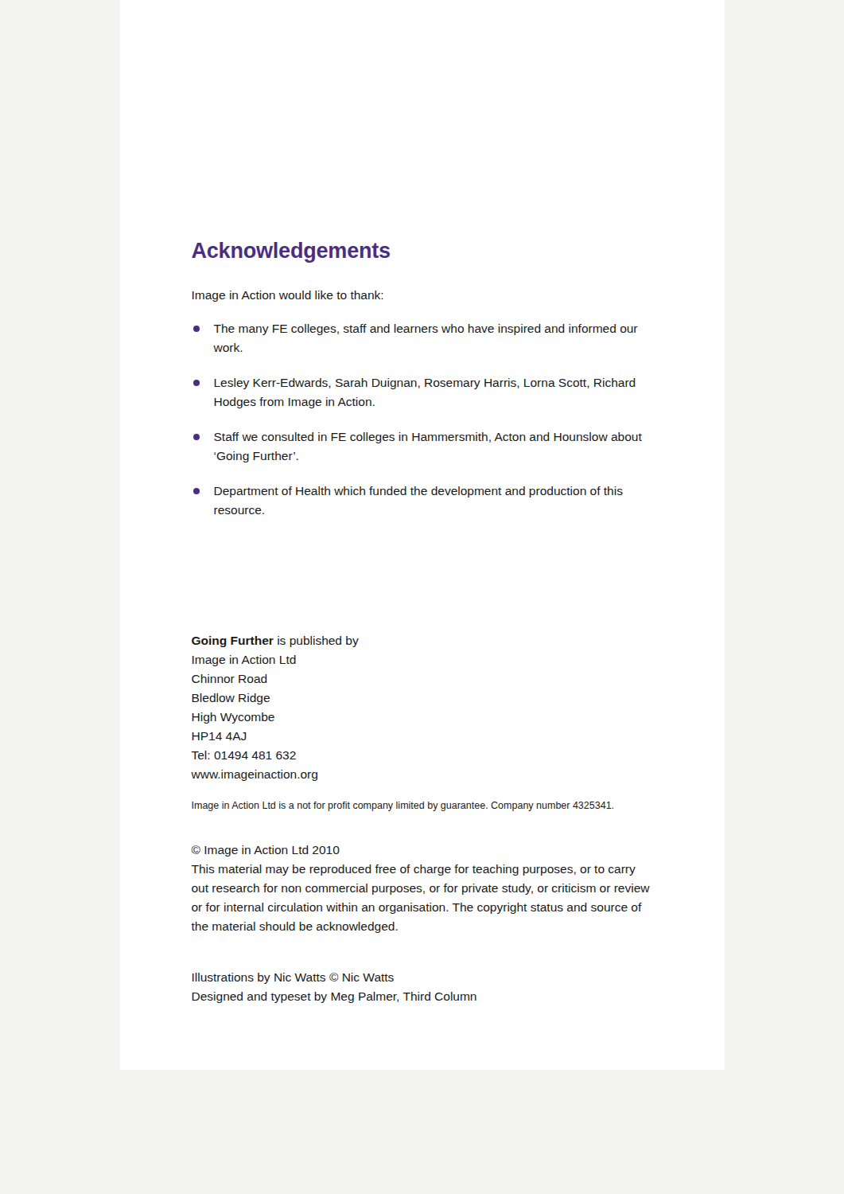Acknowledgements
Image in Action would like to thank:
The many FE colleges, staff and learners who have inspired and informed our work.
Lesley Kerr-Edwards, Sarah Duignan, Rosemary Harris, Lorna Scott, Richard Hodges from Image in Action.
Staff we consulted in FE colleges in Hammersmith, Acton and Hounslow about ‘Going Further’.
Department of Health which funded the development and production of this resource.
Going Further is published by
Image in Action Ltd
Chinnor Road
Bledlow Ridge
High Wycombe
HP14 4AJ
Tel: 01494 481 632
www.imageinaction.org
Image in Action Ltd is a not for profit company limited by guarantee. Company number 4325341.
© Image in Action Ltd 2010
This material may be reproduced free of charge for teaching purposes, or to carry out research for non commercial purposes, or for private study, or criticism or review or for internal circulation within an organisation. The copyright status and source of the material should be acknowledged.
Illustrations by Nic Watts © Nic Watts
Designed and typeset by Meg Palmer, Third Column